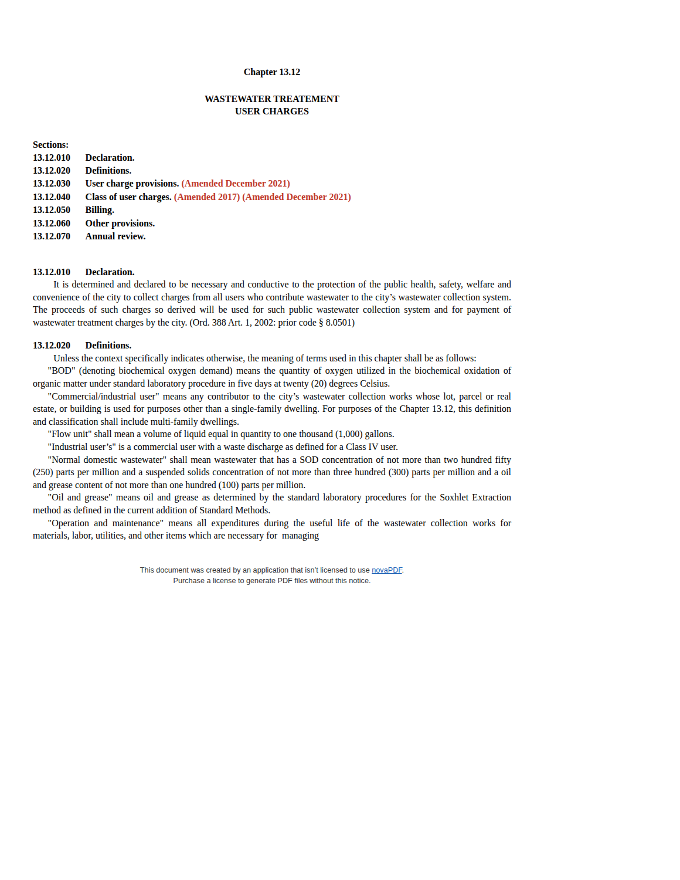Chapter 13.12
WASTEWATER TREATEMENT
USER CHARGES
Sections:
| 13.12.010 | Declaration. |
| 13.12.020 | Definitions. |
| 13.12.030 | User charge provisions. (Amended December 2021) |
| 13.12.040 | Class of user charges. (Amended 2017) (Amended December 2021) |
| 13.12.050 | Billing. |
| 13.12.060 | Other provisions. |
| 13.12.070 | Annual review. |
13.12.010 Declaration.
It is determined and declared to be necessary and conductive to the protection of the public health, safety, welfare and convenience of the city to collect charges from all users who contribute wastewater to the city’s wastewater collection system. The proceeds of such charges so derived will be used for such public wastewater collection system and for payment of wastewater treatment charges by the city. (Ord. 388 Art. 1, 2002: prior code § 8.0501)
13.12.020 Definitions.
Unless the context specifically indicates otherwise, the meaning of terms used in this chapter shall be as follows:
"BOD" (denoting biochemical oxygen demand) means the quantity of oxygen utilized in the biochemical oxidation of organic matter under standard laboratory procedure in five days at twenty (20) degrees Celsius.
"Commercial/industrial user" means any contributor to the city’s wastewater collection works whose lot, parcel or real estate, or building is used for purposes other than a single-family dwelling. For purposes of the Chapter 13.12, this definition and classification shall include multi-family dwellings.
"Flow unit" shall mean a volume of liquid equal in quantity to one thousand (1,000) gallons.
"Industrial user’s" is a commercial user with a waste discharge as defined for a Class IV user.
"Normal domestic wastewater" shall mean wastewater that has a SOD concentration of not more than two hundred fifty (250) parts per million and a suspended solids concentration of not more than three hundred (300) parts per million and a oil and grease content of not more than one hundred (100) parts per million.
"Oil and grease" means oil and grease as determined by the standard laboratory procedures for the Soxhlet Extraction method as defined in the current addition of Standard Methods.
"Operation and maintenance" means all expenditures during the useful life of the wastewater collection works for materials, labor, utilities, and other items which are necessary for managing
This document was created by an application that isn’t licensed to use novaPDF.
Purchase a license to generate PDF files without this notice.